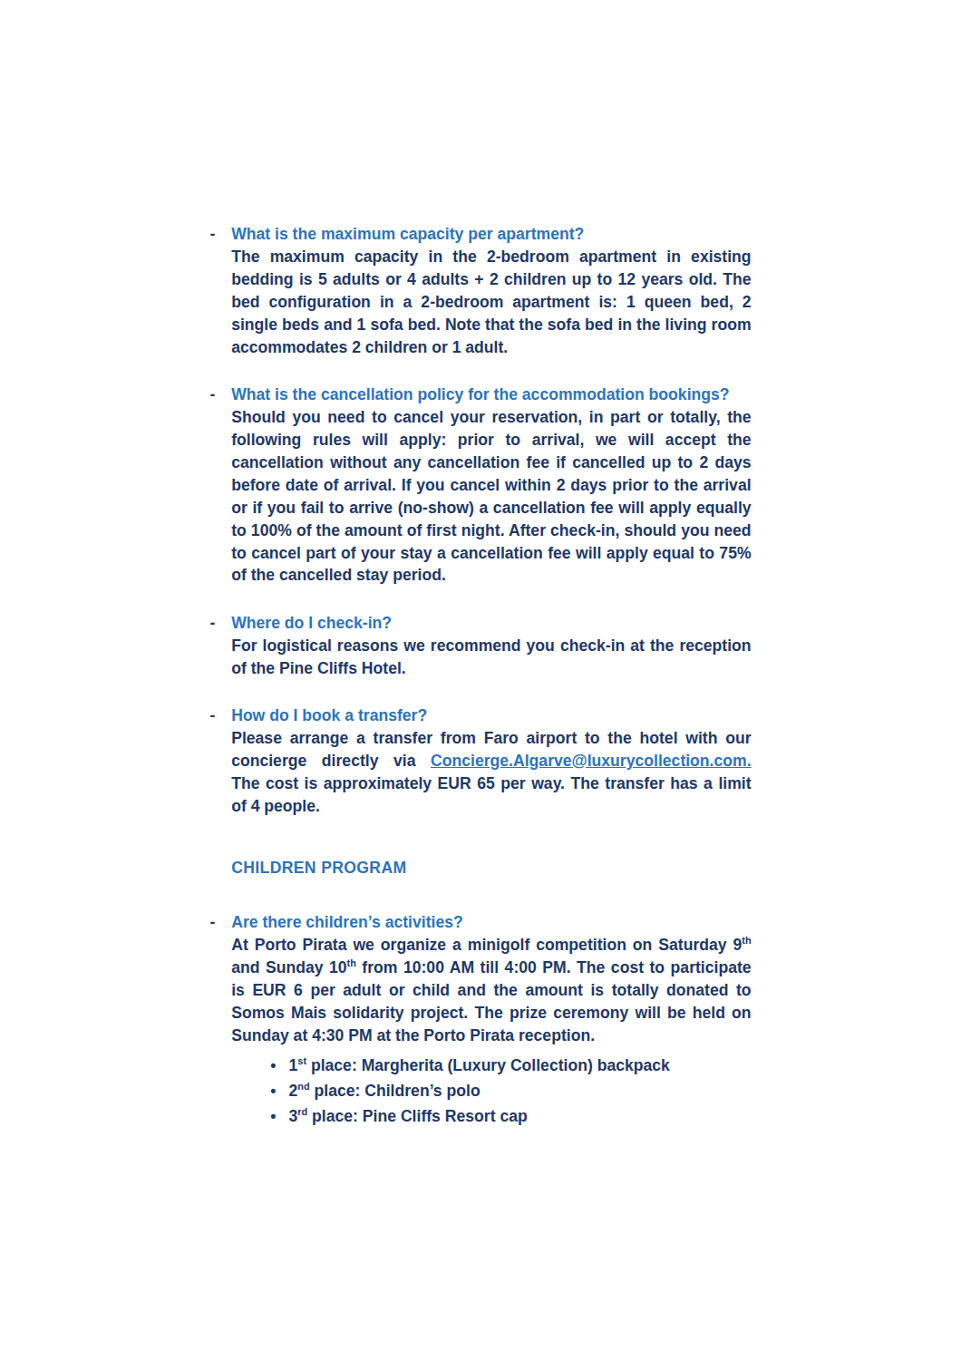What is the maximum capacity per apartment? The maximum capacity in the 2-bedroom apartment in existing bedding is 5 adults or 4 adults + 2 children up to 12 years old. The bed configuration in a 2-bedroom apartment is: 1 queen bed, 2 single beds and 1 sofa bed. Note that the sofa bed in the living room accommodates 2 children or 1 adult.
What is the cancellation policy for the accommodation bookings? Should you need to cancel your reservation, in part or totally, the following rules will apply: prior to arrival, we will accept the cancellation without any cancellation fee if cancelled up to 2 days before date of arrival. If you cancel within 2 days prior to the arrival or if you fail to arrive (no-show) a cancellation fee will apply equally to 100% of the amount of first night. After check-in, should you need to cancel part of your stay a cancellation fee will apply equal to 75% of the cancelled stay period.
Where do I check-in? For logistical reasons we recommend you check-in at the reception of the Pine Cliffs Hotel.
How do I book a transfer? Please arrange a transfer from Faro airport to the hotel with our concierge directly via Concierge.Algarve@luxurycollection.com. The cost is approximately EUR 65 per way. The transfer has a limit of 4 people.
CHILDREN PROGRAM
Are there children’s activities? At Porto Pirata we organize a minigolf competition on Saturday 9th and Sunday 10th from 10:00 AM till 4:00 PM. The cost to participate is EUR 6 per adult or child and the amount is totally donated to Somos Mais solidarity project. The prize ceremony will be held on Sunday at 4:30 PM at the Porto Pirata reception.
1st place: Margherita (Luxury Collection) backpack
2nd place: Children’s polo
3rd place: Pine Cliffs Resort cap